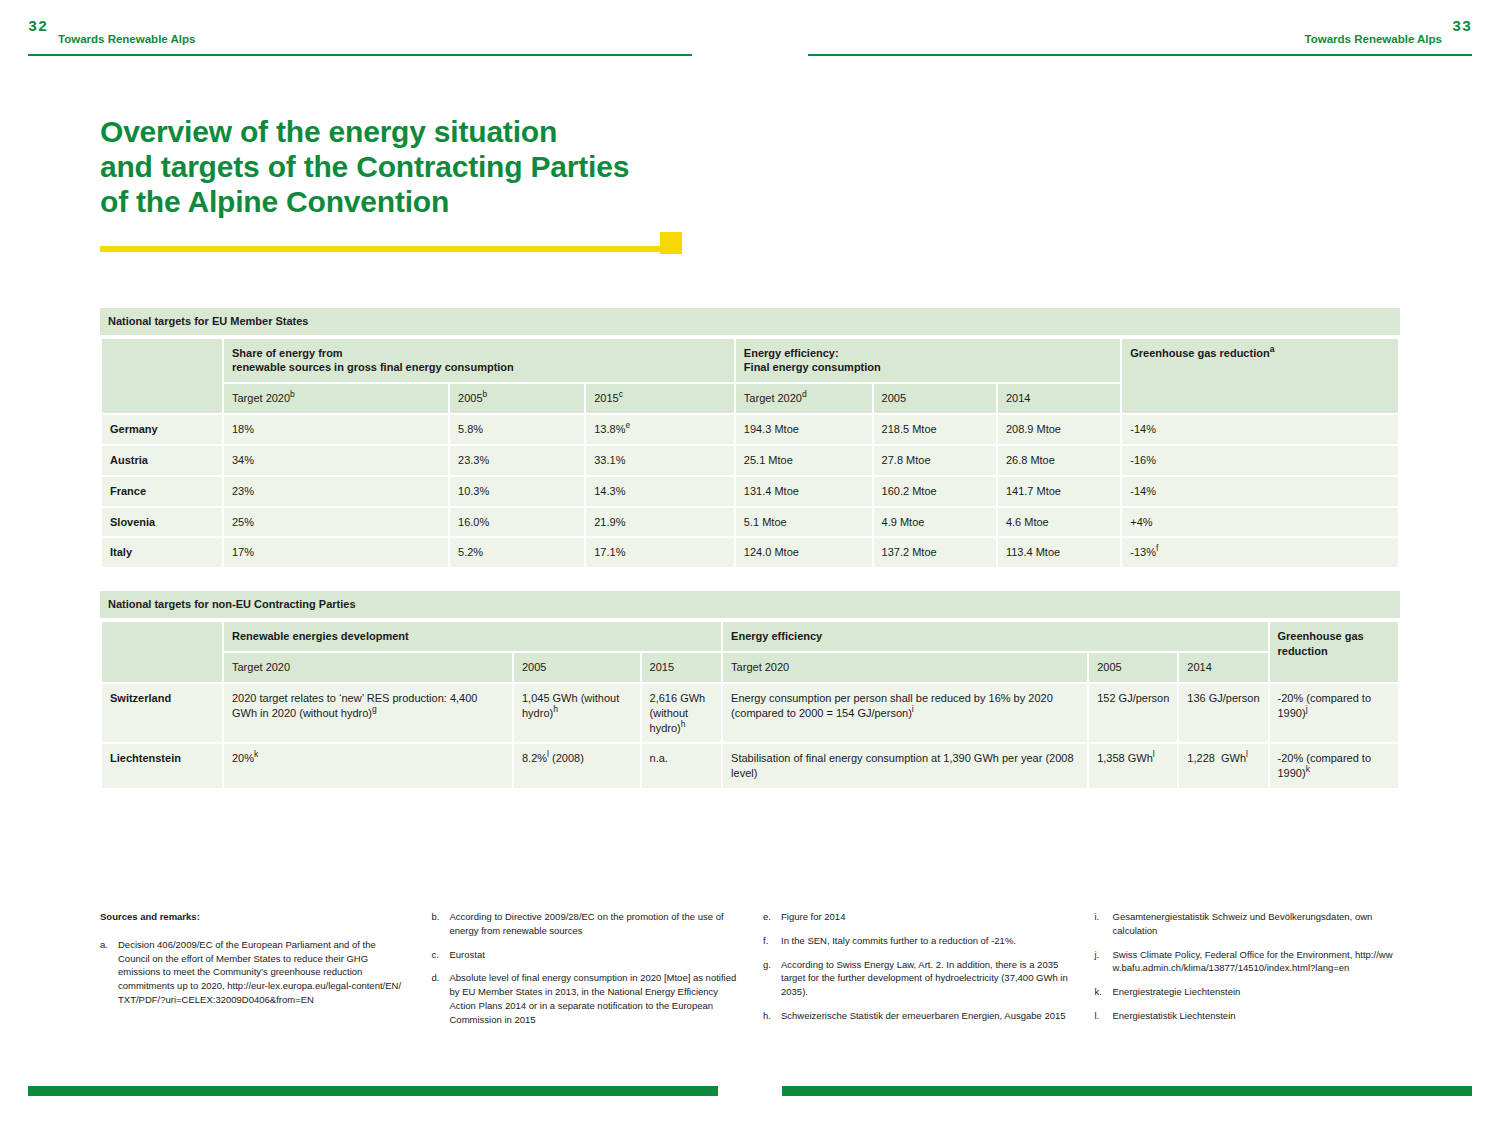32 Towards Renewable Alps
Towards Renewable Alps 33
Overview of the energy situation
and targets of the Contracting Parties
of the Alpine Convention
National targets for EU Member States
| | Share of energy from renewable sources in gross final energy consumption | Energy efficiency: Final energy consumption | Greenhouse gas reduction a |
| --- | --- | --- | --- |
| Target 2020 b | 2005 b | 2015 c | Target 2020 d | 2005 | 2014 |
| Germany | 18% | 5.8% | 13.8% e | 194.3 Mtoe | 218.5 Mtoe | 208.9 Mtoe | -14% |
| Austria | 34% | 23.3% | 33.1% | 25.1 Mtoe | 27.8 Mtoe | 26.8 Mtoe | -16% |
| France | 23% | 10.3% | 14.3% | 131.4 Mtoe | 160.2 Mtoe | 141.7 Mtoe | -14% |
| Slovenia | 25% | 16.0% | 21.9% | 5.1 Mtoe | 4.9 Mtoe | 4.6 Mtoe | +4% |
| Italy | 17% | 5.2% | 17.1% | 124.0 Mtoe | 137.2 Mtoe | 113.4 Mtoe | -13% f |
National targets for non-EU Contracting Parties
| | Renewable energies development | Energy efficiency | Greenhouse gas reduction |
| --- | --- | --- | --- |
| Target 2020 | 2005 | 2015 | Target 2020 | 2005 | 2014 |
| Switzerland | 2020 target relates to ‘new’ RES production: 4,400 GWh in 2020 (without hydro) g | 1,045 GWh (without hydro) h | 2,616 GWh (without hydro) h | Energy consumption per person shall be reduced by 16% by 2020 (compared to 2000 = 154 GJ/person) i | 152 GJ/person | 136 GJ/person | -20% (compared to 1990) j |
| Liechtenstein | 20% k | 8.2% l (2008) | n.a. | Stabilisation of final energy consumption at 1,390 GWh per year (2008 level) | 1,358 GWh l | 1,228 GWh l | -20% (compared to 1990) k |
Sources and remarks:
a. Decision 406/2009/EC of the European Parliament and of the Council on the effort of Member States to reduce their GHG emissions to meet the Community’s greenhouse reduction commitments up to 2020, http://eur-lex.europa.eu/legal-content/EN/TXT/PDF/?uri=CELEX:32009D0406&from=EN
b. According to Directive 2009/28/EC on the promotion of the use of energy from renewable sources
c. Eurostat
d. Absolute level of final energy consumption in 2020 [Mtoe] as notified by EU Member States in 2013, in the National Energy Efficiency Action Plans 2014 or in a separate notification to the European Commission in 2015
e. Figure for 2014
f. In the SEN, Italy commits further to a reduction of -21%.
g. According to Swiss Energy Law, Art. 2. In addition, there is a 2035 target for the further development of hydroelectricity (37,400 GWh in 2035).
h. Schweizerische Statistik der erneuerbaren Energien, Ausgabe 2015
i. Gesamtenergiestatistik Schweiz und Bevölkerungsdaten, own calculation
j. Swiss Climate Policy, Federal Office for the Environment, http://www.bafu.admin.ch/klima/13877/14510/index.html?lang=en
k. Energiestrategie Liechtenstein
l. Energiestatistik Liechtenstein